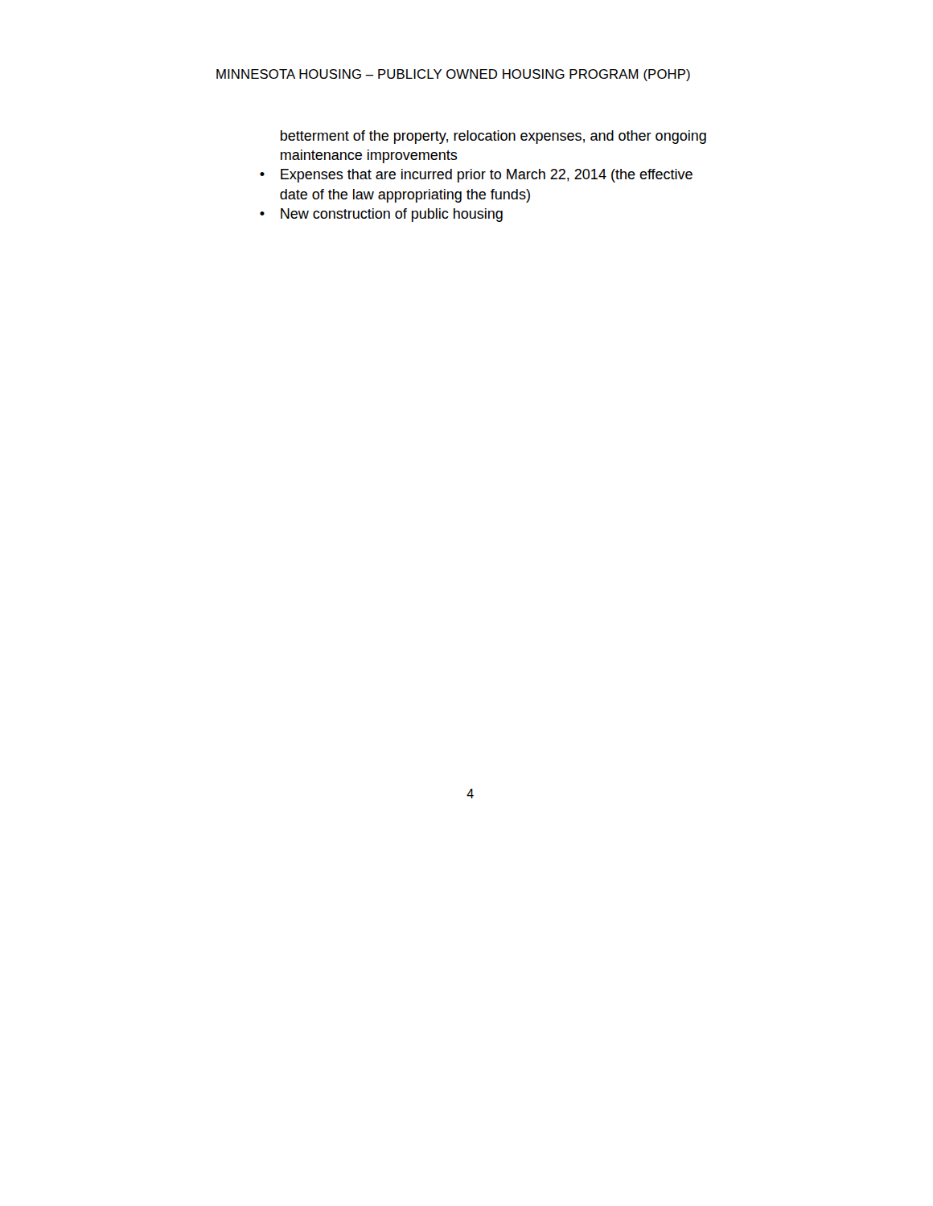MINNESOTA HOUSING – PUBLICLY OWNED HOUSING PROGRAM (POHP)
betterment of the property, relocation expenses, and other ongoing maintenance improvements
Expenses that are incurred prior to March 22, 2014 (the effective date of the law appropriating the funds)
New construction of public housing
4